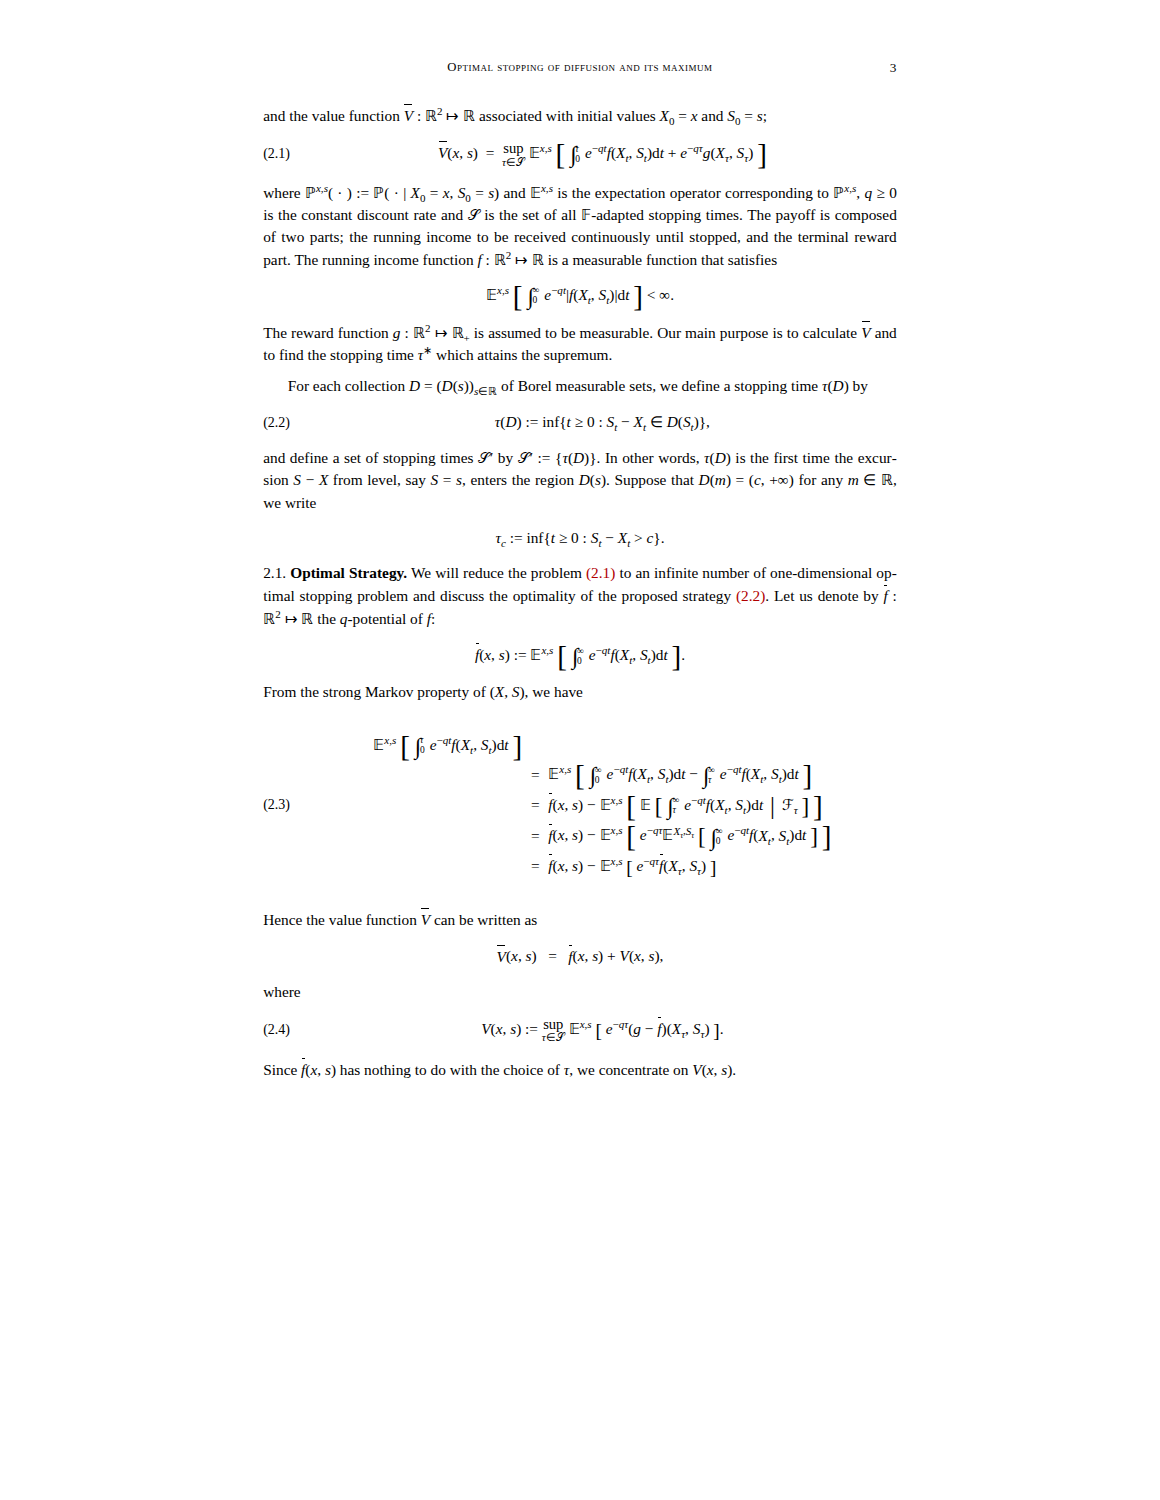Optimal stopping of diffusion and its maximum 3
and the value function V : ℝ2 ↦ ℝ associated with initial values X0 = x and S0 = s;
(2.1)
V(x, s) = sup τ∈𝒮 𝔼x,s [ ∫τ 0 e−qtf(Xt, St)dt + e−qτg(Xτ, Sτ) ]
where ℙx,s( · ) := ℙ( · | X0 = x, S0 = s) and 𝔼x,s is the expectation operator corresponding to ℙx,s, q ≥ 0 is the constant discount rate and 𝒮 is the set of all 𝔽-adapted stopping times. The payoff is composed of two parts; the running income to be received continuously until stopped, and the terminal reward part. The running income function f : ℝ2 ↦ ℝ is a measurable function that satisfies
𝔼x,s [ ∫∞0 e−qt|f(Xt, St)|dt ] < ∞.
The reward function g : ℝ2 ↦ ℝ+ is assumed to be measurable. Our main purpose is to calculate V and to find the stopping time τ∗ which attains the supremum.
For each collection D = (D(s))s∈ℝ of Borel measurable sets, we define a stopping time τ(D) by
(2.2)
τ(D) := inf{t ≥ 0 : St − Xt ∈ D(St)},
and define a set of stopping times 𝒮′ by 𝒮′ := {τ(D)}. In other words, τ(D) is the first time the excursion S − X from level, say S = s, enters the region D(s). Suppose that D(m) = (c, +∞) for any m ∈ ℝ, we write
τc := inf{t ≥ 0 : St − Xt > c}.
2.1. Optimal Strategy. We will reduce the problem (2.1) to an infinite number of one-dimensional optimal stopping problem and discuss the optimality of the proposed strategy (2.2). Let us denote by f : ℝ2 ↦ ℝ the q-potential of f:
f(x, s) := 𝔼x,s [ ∫∞0 e−qtf(Xt, St)dt ].
From the strong Markov property of (X, S), we have
(2.3)
𝔼x,s [ ∫τ 0 e−qtf(Xt, St)dt ]
=
𝔼x,s [ ∫∞0 e−qtf(Xt, St)dt − ∫∞τ e−qtf(Xt, St)dt ]
=
f(x, s) − 𝔼x,s [ 𝔼 [ ∫∞τ e−qtf(Xt, St)dt | ℱτ ] ]
=
f(x, s) − 𝔼x,s [ e−qτ𝔼Xτ,Sτ [ ∫∞0 e−qtf(Xt, St)dt ] ]
=
f(x, s) − 𝔼x,s [ e−qτf(Xτ, Sτ) ]
Hence the value function V can be written as
V(x, s) = f(x, s) + V(x, s),
where
(2.4)
V(x, s) := sup τ∈𝒮 𝔼x,s [ e−qτ(g − f)(Xτ, Sτ) ].
Since f(x, s) has nothing to do with the choice of τ, we concentrate on V(x, s).